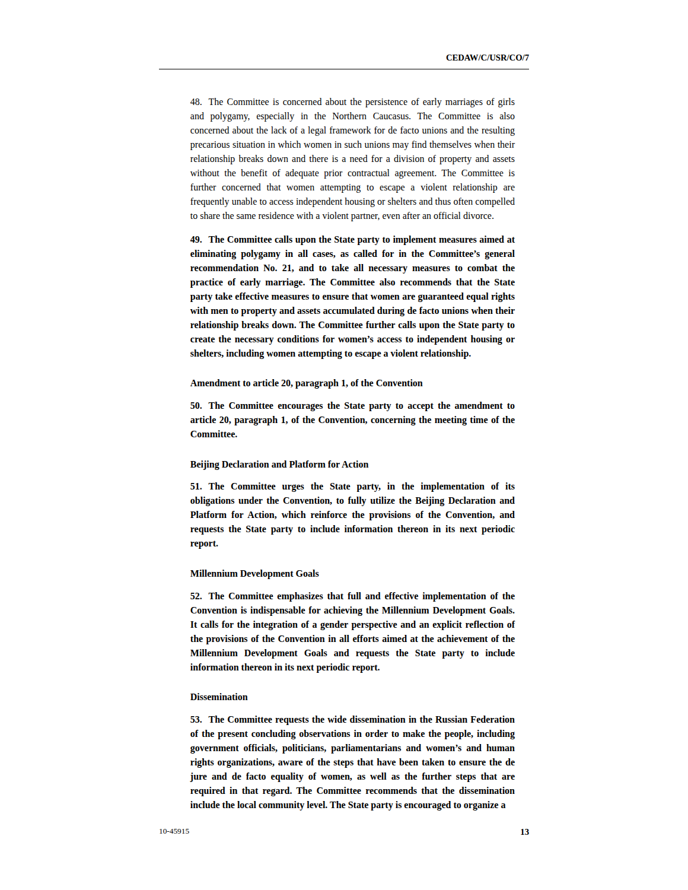CEDAW/C/USR/CO/7
48. The Committee is concerned about the persistence of early marriages of girls and polygamy, especially in the Northern Caucasus. The Committee is also concerned about the lack of a legal framework for de facto unions and the resulting precarious situation in which women in such unions may find themselves when their relationship breaks down and there is a need for a division of property and assets without the benefit of adequate prior contractual agreement. The Committee is further concerned that women attempting to escape a violent relationship are frequently unable to access independent housing or shelters and thus often compelled to share the same residence with a violent partner, even after an official divorce.
49. The Committee calls upon the State party to implement measures aimed at eliminating polygamy in all cases, as called for in the Committee’s general recommendation No. 21, and to take all necessary measures to combat the practice of early marriage. The Committee also recommends that the State party take effective measures to ensure that women are guaranteed equal rights with men to property and assets accumulated during de facto unions when their relationship breaks down. The Committee further calls upon the State party to create the necessary conditions for women’s access to independent housing or shelters, including women attempting to escape a violent relationship.
Amendment to article 20, paragraph 1, of the Convention
50. The Committee encourages the State party to accept the amendment to article 20, paragraph 1, of the Convention, concerning the meeting time of the Committee.
Beijing Declaration and Platform for Action
51. The Committee urges the State party, in the implementation of its obligations under the Convention, to fully utilize the Beijing Declaration and Platform for Action, which reinforce the provisions of the Convention, and requests the State party to include information thereon in its next periodic report.
Millennium Development Goals
52. The Committee emphasizes that full and effective implementation of the Convention is indispensable for achieving the Millennium Development Goals. It calls for the integration of a gender perspective and an explicit reflection of the provisions of the Convention in all efforts aimed at the achievement of the Millennium Development Goals and requests the State party to include information thereon in its next periodic report.
Dissemination
53. The Committee requests the wide dissemination in the Russian Federation of the present concluding observations in order to make the people, including government officials, politicians, parliamentarians and women’s and human rights organizations, aware of the steps that have been taken to ensure the de jure and de facto equality of women, as well as the further steps that are required in that regard. The Committee recommends that the dissemination include the local community level. The State party is encouraged to organize a
10-45915 13